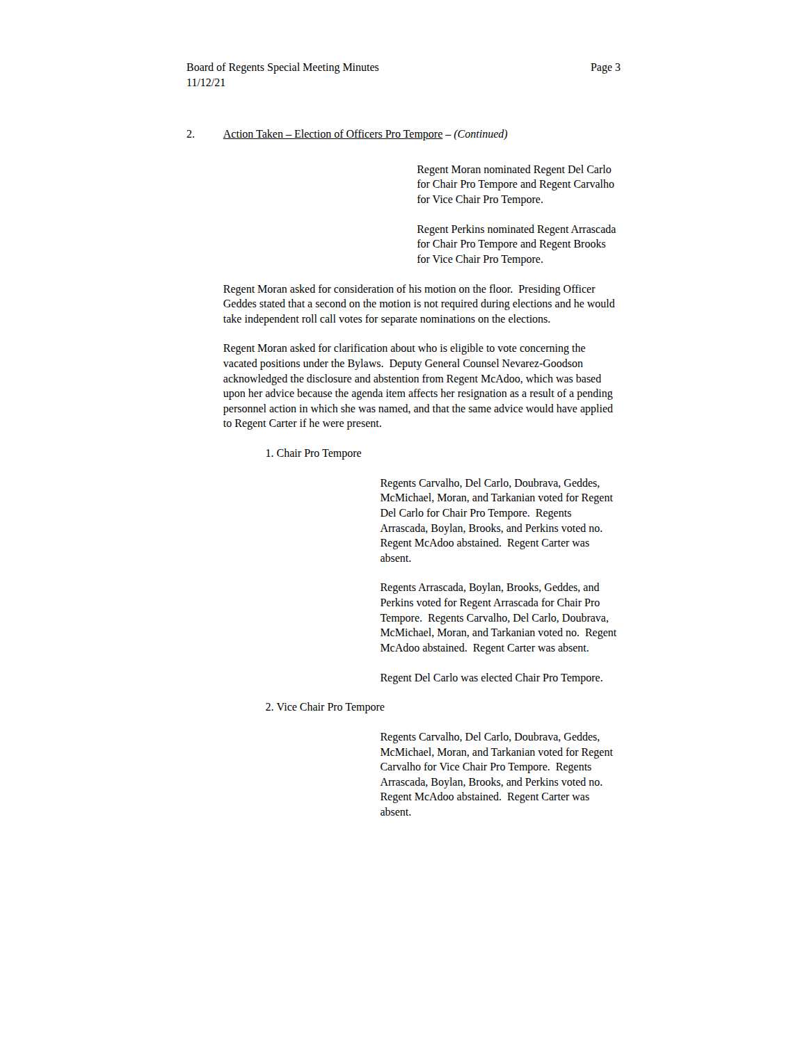Board of Regents Special Meeting Minutes
11/12/21
Page 3
2.
Action Taken – Election of Officers Pro Tempore – (Continued)
Regent Moran nominated Regent Del Carlo for Chair Pro Tempore and Regent Carvalho for Vice Chair Pro Tempore.
Regent Perkins nominated Regent Arrascada for Chair Pro Tempore and Regent Brooks for Vice Chair Pro Tempore.
Regent Moran asked for consideration of his motion on the floor. Presiding Officer Geddes stated that a second on the motion is not required during elections and he would take independent roll call votes for separate nominations on the elections.
Regent Moran asked for clarification about who is eligible to vote concerning the vacated positions under the Bylaws. Deputy General Counsel Nevarez-Goodson acknowledged the disclosure and abstention from Regent McAdoo, which was based upon her advice because the agenda item affects her resignation as a result of a pending personnel action in which she was named, and that the same advice would have applied to Regent Carter if he were present.
Chair Pro Tempore
Regents Carvalho, Del Carlo, Doubrava, Geddes, McMichael, Moran, and Tarkanian voted for Regent Del Carlo for Chair Pro Tempore. Regents Arrascada, Boylan, Brooks, and Perkins voted no. Regent McAdoo abstained. Regent Carter was absent.
Regents Arrascada, Boylan, Brooks, Geddes, and Perkins voted for Regent Arrascada for Chair Pro Tempore. Regents Carvalho, Del Carlo, Doubrava, McMichael, Moran, and Tarkanian voted no. Regent McAdoo abstained. Regent Carter was absent.
Regent Del Carlo was elected Chair Pro Tempore.
Vice Chair Pro Tempore
Regents Carvalho, Del Carlo, Doubrava, Geddes, McMichael, Moran, and Tarkanian voted for Regent Carvalho for Vice Chair Pro Tempore. Regents Arrascada, Boylan, Brooks, and Perkins voted no. Regent McAdoo abstained. Regent Carter was absent.